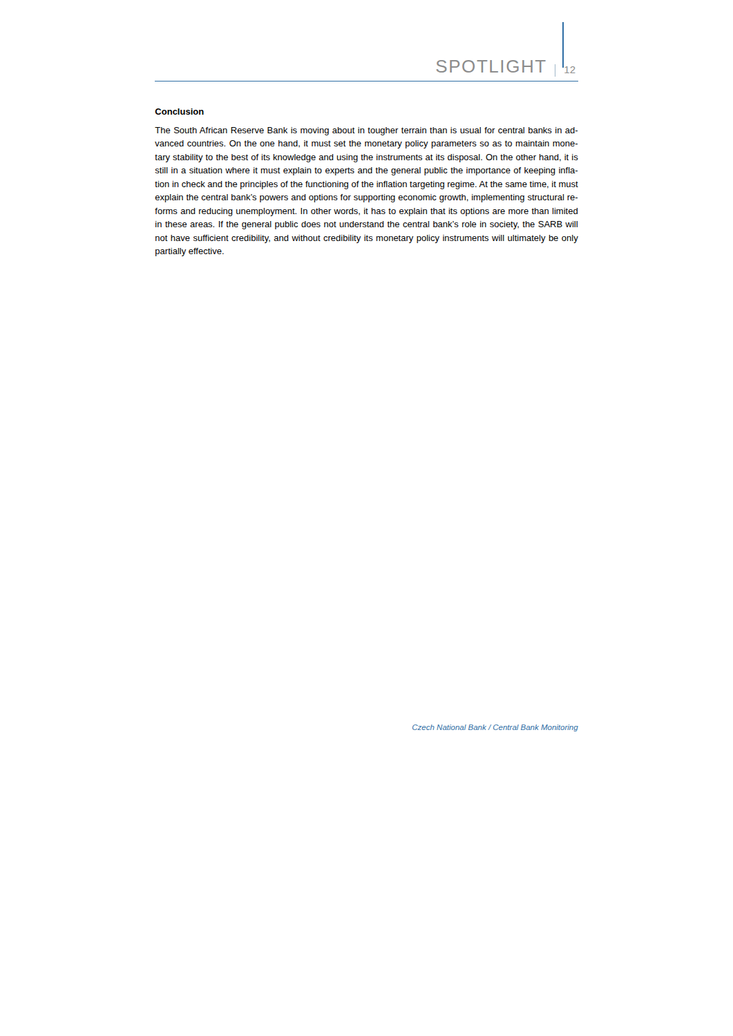SPOTLIGHT
12
Conclusion
The South African Reserve Bank is moving about in tougher terrain than is usual for central banks in advanced countries. On the one hand, it must set the monetary policy parameters so as to maintain monetary stability to the best of its knowledge and using the instruments at its disposal. On the other hand, it is still in a situation where it must explain to experts and the general public the importance of keeping inflation in check and the principles of the functioning of the inflation targeting regime. At the same time, it must explain the central bank’s powers and options for supporting economic growth, implementing structural reforms and reducing unemployment. In other words, it has to explain that its options are more than limited in these areas. If the general public does not understand the central bank’s role in society, the SARB will not have sufficient credibility, and without credibility its monetary policy instruments will ultimately be only partially effective.
Czech National Bank / Central Bank Monitoring